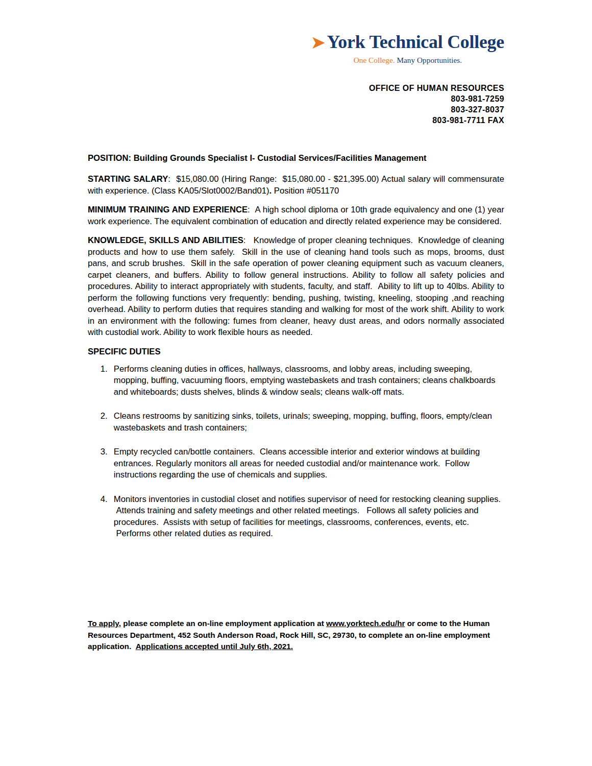➤York Technical College
One College. Many Opportunities.
OFFICE OF HUMAN RESOURCES
803-981-7259
803-327-8037
803-981-7711 FAX
POSITION: Building Grounds Specialist I- Custodial Services/Facilities Management
STARTING SALARY: $15,080.00 (Hiring Range: $15,080.00 - $21,395.00) Actual salary will commensurate with experience. (Class KA05/Slot0002/Band01). Position #051170
MINIMUM TRAINING AND EXPERIENCE: A high school diploma or 10th grade equivalency and one (1) year work experience. The equivalent combination of education and directly related experience may be considered.
KNOWLEDGE, SKILLS AND ABILITIES: Knowledge of proper cleaning techniques. Knowledge of cleaning products and how to use them safely. Skill in the use of cleaning hand tools such as mops, brooms, dust pans, and scrub brushes. Skill in the safe operation of power cleaning equipment such as vacuum cleaners, carpet cleaners, and buffers. Ability to follow general instructions. Ability to follow all safety policies and procedures. Ability to interact appropriately with students, faculty, and staff. Ability to lift up to 40lbs. Ability to perform the following functions very frequently: bending, pushing, twisting, kneeling, stooping ,and reaching overhead. Ability to perform duties that requires standing and walking for most of the work shift. Ability to work in an environment with the following: fumes from cleaner, heavy dust areas, and odors normally associated with custodial work. Ability to work flexible hours as needed.
SPECIFIC DUTIES
Performs cleaning duties in offices, hallways, classrooms, and lobby areas, including sweeping, mopping, buffing, vacuuming floors, emptying wastebaskets and trash containers; cleans chalkboards and whiteboards; dusts shelves, blinds & window seals; cleans walk-off mats.
Cleans restrooms by sanitizing sinks, toilets, urinals; sweeping, mopping, buffing, floors, empty/clean wastebaskets and trash containers;
Empty recycled can/bottle containers. Cleans accessible interior and exterior windows at building entrances. Regularly monitors all areas for needed custodial and/or maintenance work. Follow instructions regarding the use of chemicals and supplies.
Monitors inventories in custodial closet and notifies supervisor of need for restocking cleaning supplies. Attends training and safety meetings and other related meetings. Follows all safety policies and procedures. Assists with setup of facilities for meetings, classrooms, conferences, events, etc. Performs other related duties as required.
To apply, please complete an on-line employment application at www.yorktech.edu/hr or come to the Human Resources Department, 452 South Anderson Road, Rock Hill, SC, 29730, to complete an on-line employment application. Applications accepted until July 6th, 2021.